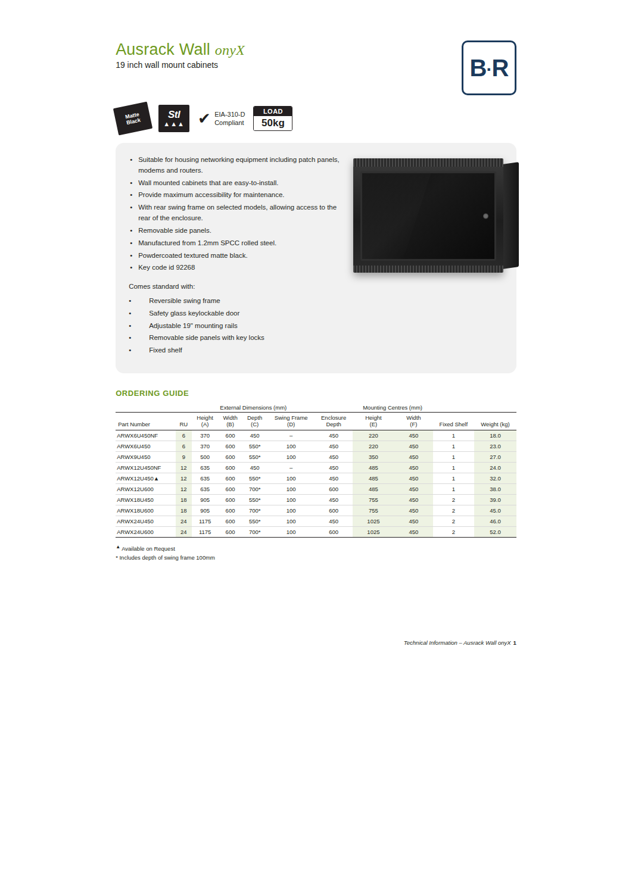Ausrack Wall onyX
19 inch wall mount cabinets
B·R
Matte
Black
Stl
▲▲▲
✔
EIA-310-D
Compliant
LOAD
50kg
Suitable for housing networking equipment including patch panels, modems and routers.
Wall mounted cabinets that are easy-to-install.
Provide maximum accessibility for maintenance.
With rear swing frame on selected models, allowing access to the rear of the enclosure.
Removable side panels.
Manufactured from 1.2mm SPCC rolled steel.
Powdercoated textured matte black.
Key code id 92268
Comes standard with:
Reversible swing frame
Safety glass keylockable door
Adjustable 19" mounting rails
Removable side panels with key locks
Fixed shelf
ORDERING GUIDE
| | | External Dimensions (mm) | | Mounting Centres (mm) | | |
| --- | --- | --- | --- | --- | --- | --- |
| Part Number | RU | Height (A) | Width (B) | Depth (C) | Swing Frame (D) | Enclosure Depth | Height (E) | Width (F) | Fixed Shelf | Weight (kg) |
| ARWX6U450NF | 6 | 370 | 600 | 450 | – | 450 | 220 | 450 | 1 | 18.0 |
| ARWX6U450 | 6 | 370 | 600 | 550* | 100 | 450 | 220 | 450 | 1 | 23.0 |
| ARWX9U450 | 9 | 500 | 600 | 550* | 100 | 450 | 350 | 450 | 1 | 27.0 |
| ARWX12U450NF | 12 | 635 | 600 | 450 | – | 450 | 485 | 450 | 1 | 24.0 |
| ARWX12U450 ▲ | 12 | 635 | 600 | 550* | 100 | 450 | 485 | 450 | 1 | 32.0 |
| ARWX12U600 | 12 | 635 | 600 | 700* | 100 | 600 | 485 | 450 | 1 | 38.0 |
| ARWX18U450 | 18 | 905 | 600 | 550* | 100 | 450 | 755 | 450 | 2 | 39.0 |
| ARWX18U600 | 18 | 905 | 600 | 700* | 100 | 600 | 755 | 450 | 2 | 45.0 |
| ARWX24U450 | 24 | 1175 | 600 | 550* | 100 | 450 | 1025 | 450 | 2 | 46.0 |
| ARWX24U600 | 24 | 1175 | 600 | 700* | 100 | 600 | 1025 | 450 | 2 | 52.0 |
▲ Available on Request
* Includes depth of swing frame 100mm
Technical Information – Ausrack Wall onyX1